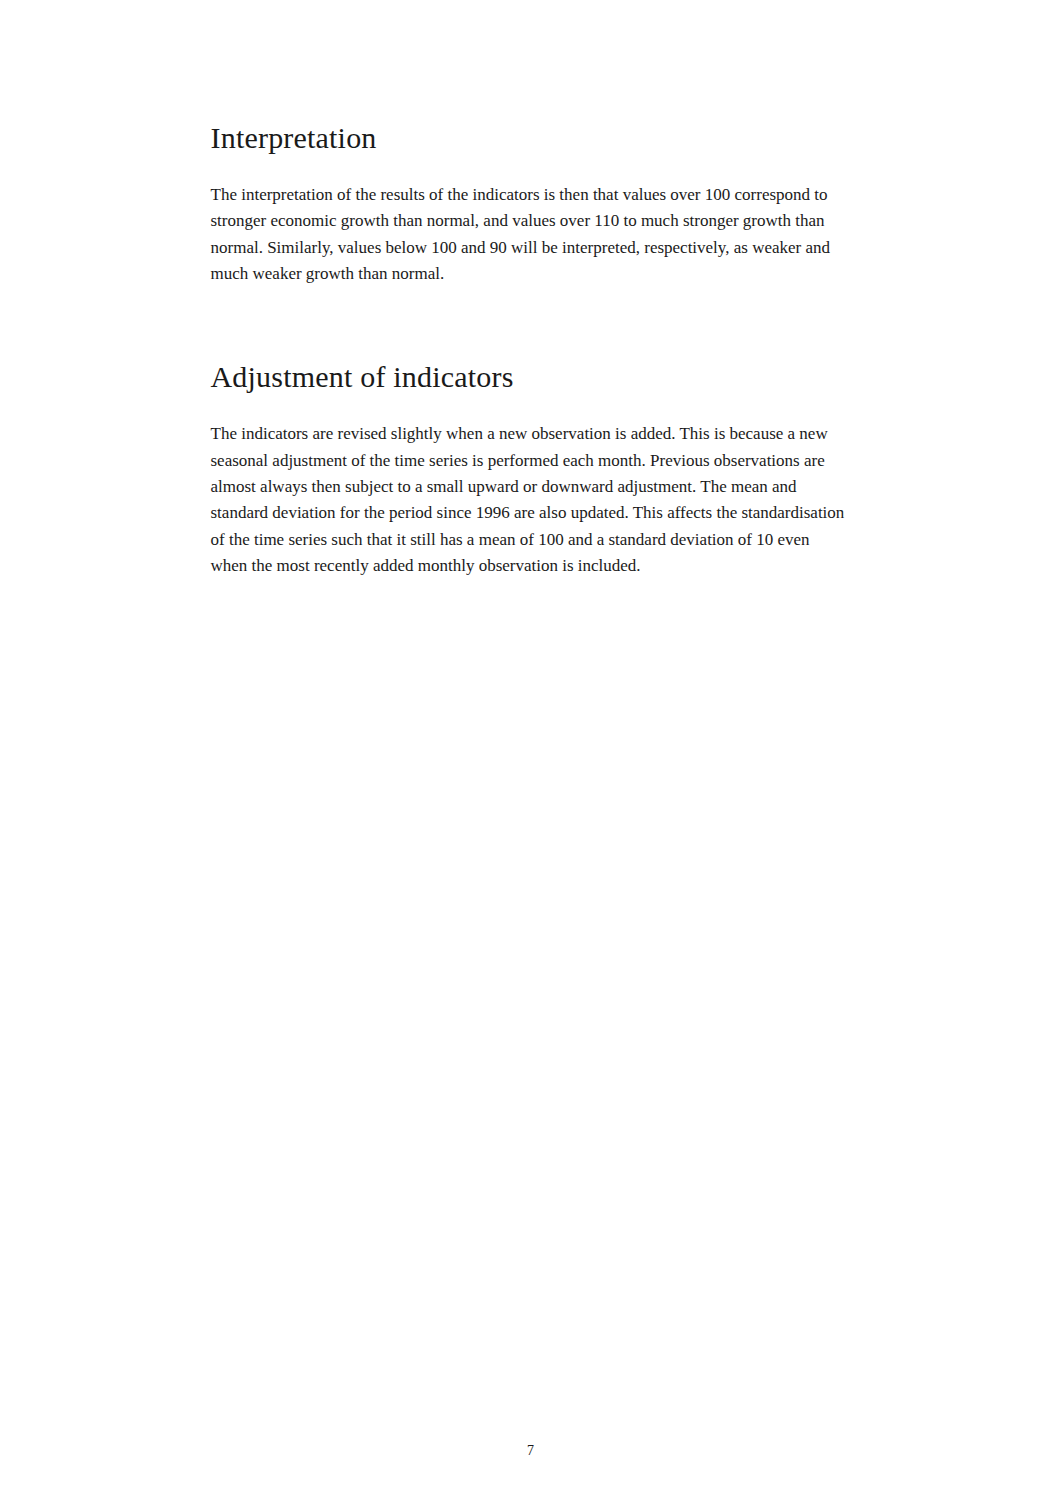Interpretation
The interpretation of the results of the indicators is then that values over 100 correspond to stronger economic growth than normal, and values over 110 to much stronger growth than normal. Similarly, values below 100 and 90 will be interpreted, respectively, as weaker and much weaker growth than normal.
Adjustment of indicators
The indicators are revised slightly when a new observation is added. This is because a new seasonal adjustment of the time series is performed each month. Previous observations are almost always then subject to a small upward or downward adjustment. The mean and standard deviation for the period since 1996 are also updated. This affects the standardisation of the time series such that it still has a mean of 100 and a standard deviation of 10 even when the most recently added monthly observation is included.
7